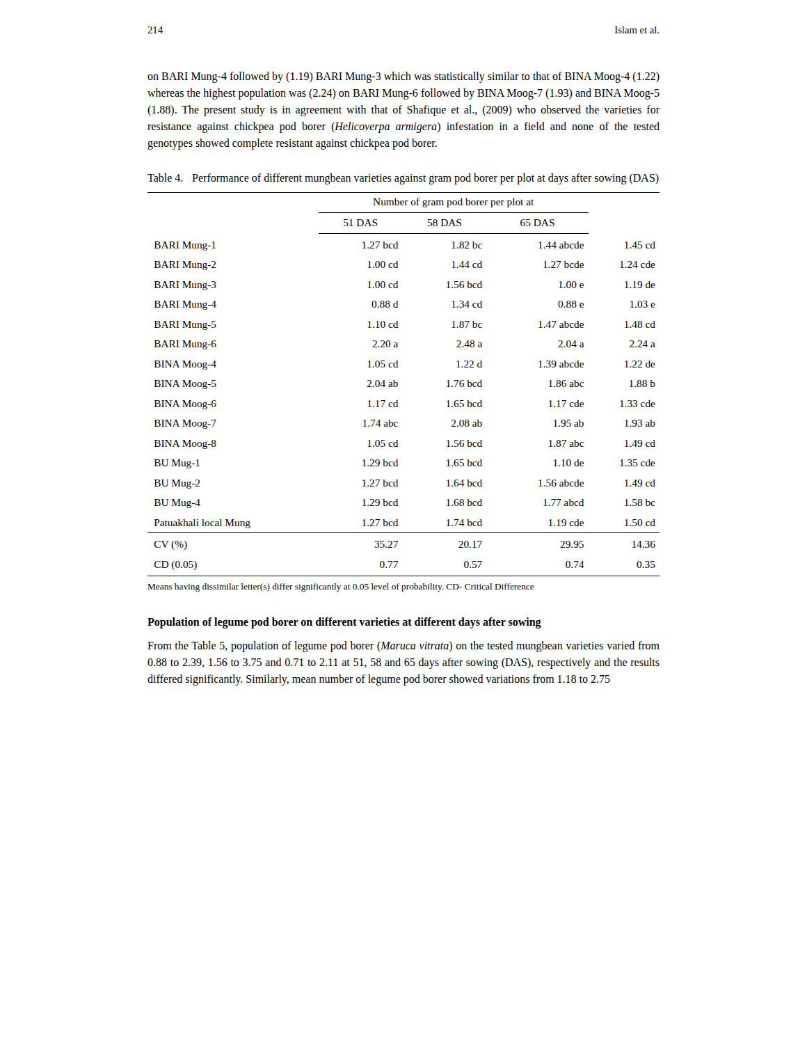214 Islam et al.
on BARI Mung-4 followed by (1.19) BARI Mung-3 which was statistically similar to that of BINA Moog-4 (1.22) whereas the highest population was (2.24) on BARI Mung-6 followed by BINA Moog-7 (1.93) and BINA Moog-5 (1.88). The present study is in agreement with that of Shafique et al., (2009) who observed the varieties for resistance against chickpea pod borer (Helicoverpa armigera) infestation in a field and none of the tested genotypes showed complete resistant against chickpea pod borer.
Table 4. Performance of different mungbean varieties against gram pod borer per plot at days after sowing (DAS)
| | Number of gram pod borer per plot at | |
| --- | --- | --- |
| 51 DAS | 58 DAS | 65 DAS |
| BARI Mung-1 | 1.27 bcd | 1.82 bc | 1.44 abcde | 1.45 cd |
| BARI Mung-2 | 1.00 cd | 1.44 cd | 1.27 bcde | 1.24 cde |
| BARI Mung-3 | 1.00 cd | 1.56 bcd | 1.00 e | 1.19 de |
| BARI Mung-4 | 0.88 d | 1.34 cd | 0.88 e | 1.03 e |
| BARI Mung-5 | 1.10 cd | 1.87 bc | 1.47 abcde | 1.48 cd |
| BARI Mung-6 | 2.20 a | 2.48 a | 2.04 a | 2.24 a |
| BINA Moog-4 | 1.05 cd | 1.22 d | 1.39 abcde | 1.22 de |
| BINA Moog-5 | 2.04 ab | 1.76 bcd | 1.86 abc | 1.88 b |
| BINA Moog-6 | 1.17 cd | 1.65 bcd | 1.17 cde | 1.33 cde |
| BINA Moog-7 | 1.74 abc | 2.08 ab | 1.95 ab | 1.93 ab |
| BINA Moog-8 | 1.05 cd | 1.56 bcd | 1.87 abc | 1.49 cd |
| BU Mug-1 | 1.29 bcd | 1.65 bcd | 1.10 de | 1.35 cde |
| BU Mug-2 | 1.27 bcd | 1.64 bcd | 1.56 abcde | 1.49 cd |
| BU Mug-4 | 1.29 bcd | 1.68 bcd | 1.77 abcd | 1.58 bc |
| Patuakhali local Mung | 1.27 bcd | 1.74 bcd | 1.19 cde | 1.50 cd |
| CV (%) | 35.27 | 20.17 | 29.95 | 14.36 |
| CD (0.05) | 0.77 | 0.57 | 0.74 | 0.35 |
Means having dissimilar letter(s) differ significantly at 0.05 level of probability. CD- Critical Difference
Population of legume pod borer on different varieties at different days after sowing
From the Table 5, population of legume pod borer (Maruca vitrata) on the tested mungbean varieties varied from 0.88 to 2.39, 1.56 to 3.75 and 0.71 to 2.11 at 51, 58 and 65 days after sowing (DAS), respectively and the results differed significantly. Similarly, mean number of legume pod borer showed variations from 1.18 to 2.75